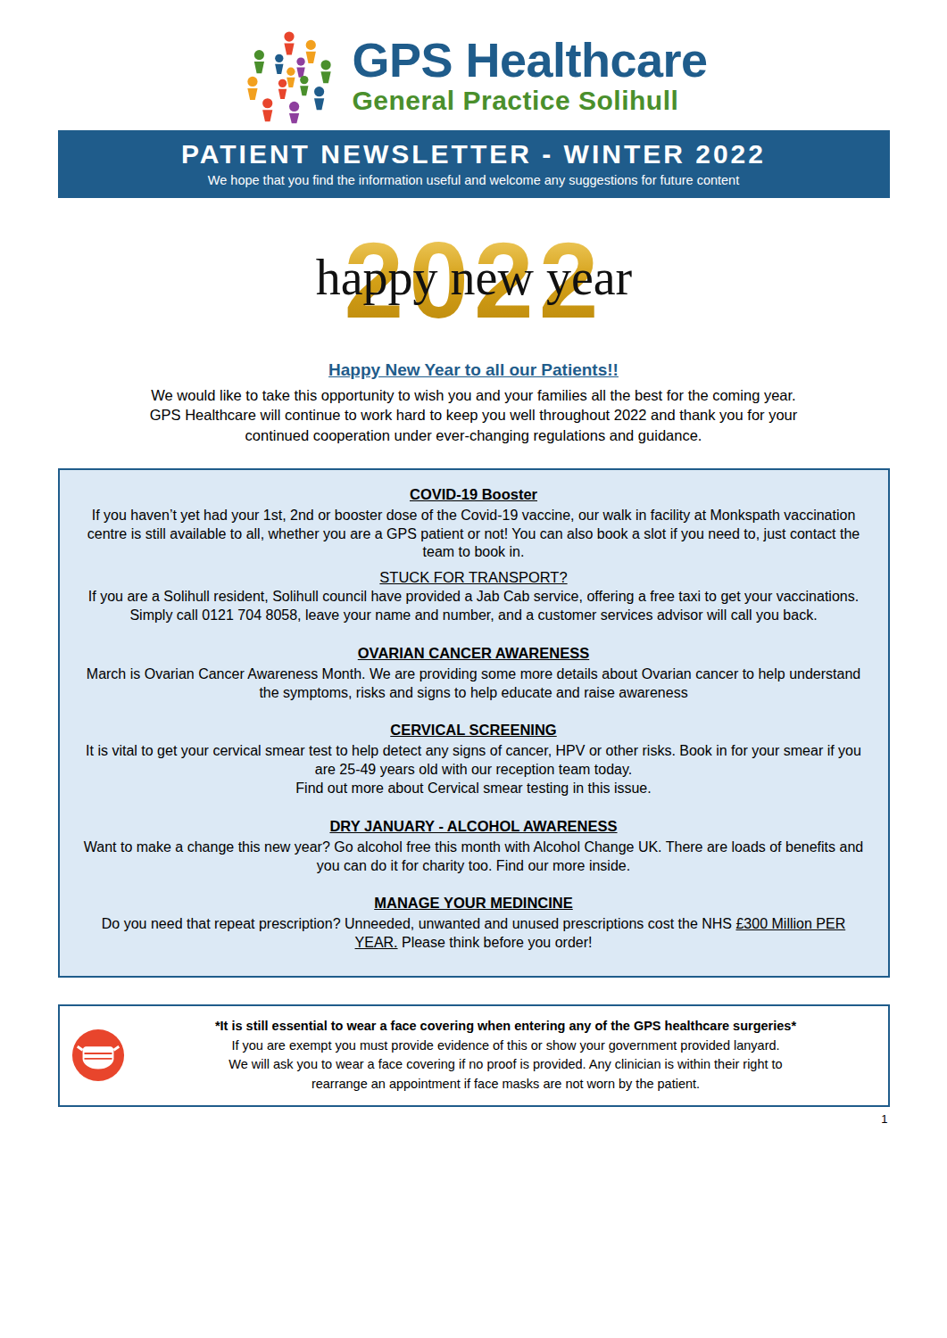GPS Healthcare
General Practice Solihull
PATIENT NEWSLETTER - WINTER 2022
We hope that you find the information useful and welcome any suggestions for future content
2022 happy new year
Happy New Year to all our Patients!!
We would like to take this opportunity to wish you and your families all the best for the coming year.
GPS Healthcare will continue to work hard to keep you well throughout 2022 and thank you for your
continued cooperation under ever-changing regulations and guidance.
COVID-19 Booster
If you haven’t yet had your 1st, 2nd or booster dose of the Covid-19 vaccine, our walk in facility at Monkspath vaccination centre is still available to all, whether you are a GPS patient or not! You can also book a slot if you need to, just contact the team to book in.
STUCK FOR TRANSPORT?
If you are a Solihull resident, Solihull council have provided a Jab Cab service, offering a free taxi to get your vaccinations. Simply call 0121 704 8058, leave your name and number, and a customer services advisor will call you back.
OVARIAN CANCER AWARENESS
March is Ovarian Cancer Awareness Month. We are providing some more details about Ovarian cancer to help understand the symptoms, risks and signs to help educate and raise awareness
CERVICAL SCREENING
It is vital to get your cervical smear test to help detect any signs of cancer, HPV or other risks. Book in for your smear if you are 25-49 years old with our reception team today.
Find out more about Cervical smear testing in this issue.
DRY JANUARY - ALCOHOL AWARENESS
Want to make a change this new year? Go alcohol free this month with Alcohol Change UK. There are loads of benefits and you can do it for charity too. Find our more inside.
MANAGE YOUR MEDINCINE
Do you need that repeat prescription? Unneeded, unwanted and unused prescriptions cost the NHS £300 Million PER YEAR. Please think before you order!
*It is still essential to wear a face covering when entering any of the GPS healthcare surgeries*
If you are exempt you must provide evidence of this or show your government provided lanyard.
We will ask you to wear a face covering if no proof is provided. Any clinician is within their right to
rearrange an appointment if face masks are not worn by the patient.
1